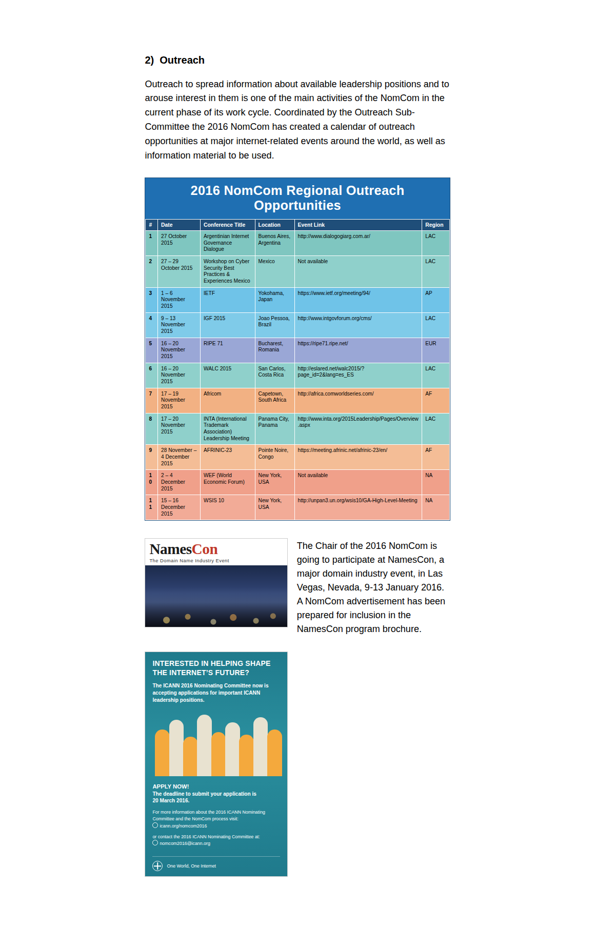2) Outreach
Outreach to spread information about available leadership positions and to arouse interest in them is one of the main activities of the NomCom in the current phase of its work cycle. Coordinated by the Outreach Sub-Committee the 2016 NomCom has created a calendar of outreach opportunities at major internet-related events around the world, as well as information material to be used.
2016 NomCom Regional Outreach Opportunities
| # | Date | Conference Title | Location | Event Link | Region |
| --- | --- | --- | --- | --- | --- |
| 1 | 27 October 2015 | Argentinian Internet Governance Dialogue | Buenos Aires, Argentina | http://www.dialogogiarg.com.ar/ | LAC |
| 2 | 27 – 29 October 2015 | Workshop on Cyber Security Best Practices & Experiences Mexico | Mexico | Not available | LAC |
| 3 | 1 – 6 November 2015 | IETF | Yokohama, Japan | https://www.ietf.org/meeting/94/ | AP |
| 4 | 9 – 13 November 2015 | IGF 2015 | Joao Pessoa, Brazil | http://www.intgovforum.org/cms/ | LAC |
| 5 | 16 – 20 November 2015 | RIPE 71 | Bucharest, Romania | https://ripe71.ripe.net/ | EUR |
| 6 | 16 – 20 November 2015 | WALC 2015 | San Carlos, Costa Rica | http://eslared.net/walc2015/?page_id=2&lang=es_ES | LAC |
| 7 | 17 – 19 November 2015 | Africom | Capetown, South Africa | http://africa.comworldseries.com/ | AF |
| 8 | 17 – 20 November 2015 | INTA (International Trademark Association) Leadership Meeting | Panama City, Panama | http://www.inta.org/2015Leadership/Pages/Overview.aspx | LAC |
| 9 | 28 November – 4 December 2015 | AFRINIC-23 | Pointe Noire, Congo | https://meeting.afrinic.net/afrinic-23/en/ | AF |
| 10 | 2 – 4 December 2015 | WEF (World Economic Forum) | New York, USA | Not available | NA |
| 11 | 15 – 16 December 2015 | WSIS 10 | New York, USA | http://unpan3.un.org/wsis10/GA-High-Level-Meeting | NA |
NamesCon
The Domain Name Industry Event
The Chair of the 2016 NomCom is going to participate at NamesCon, a major domain industry event, in Las Vegas, Nevada, 9-13 January 2016. A NomCom advertisement has been prepared for inclusion in the NamesCon program brochure.
INTERESTED IN HELPING SHAPE
THE INTERNET’S FUTURE?
The ICANN 2016 Nominating Committee now is accepting applications for important ICANN leadership positions.
APPLY NOW!
The deadline to submit your application is
20 March 2016.
For more information about the 2016 ICANN Nominating
Committee and the NomCom process visit:
icann.org/nomcom2016
or contact the 2016 ICANN Nominating Committee at:
nomcom2016@icann.org
One World, One Internet